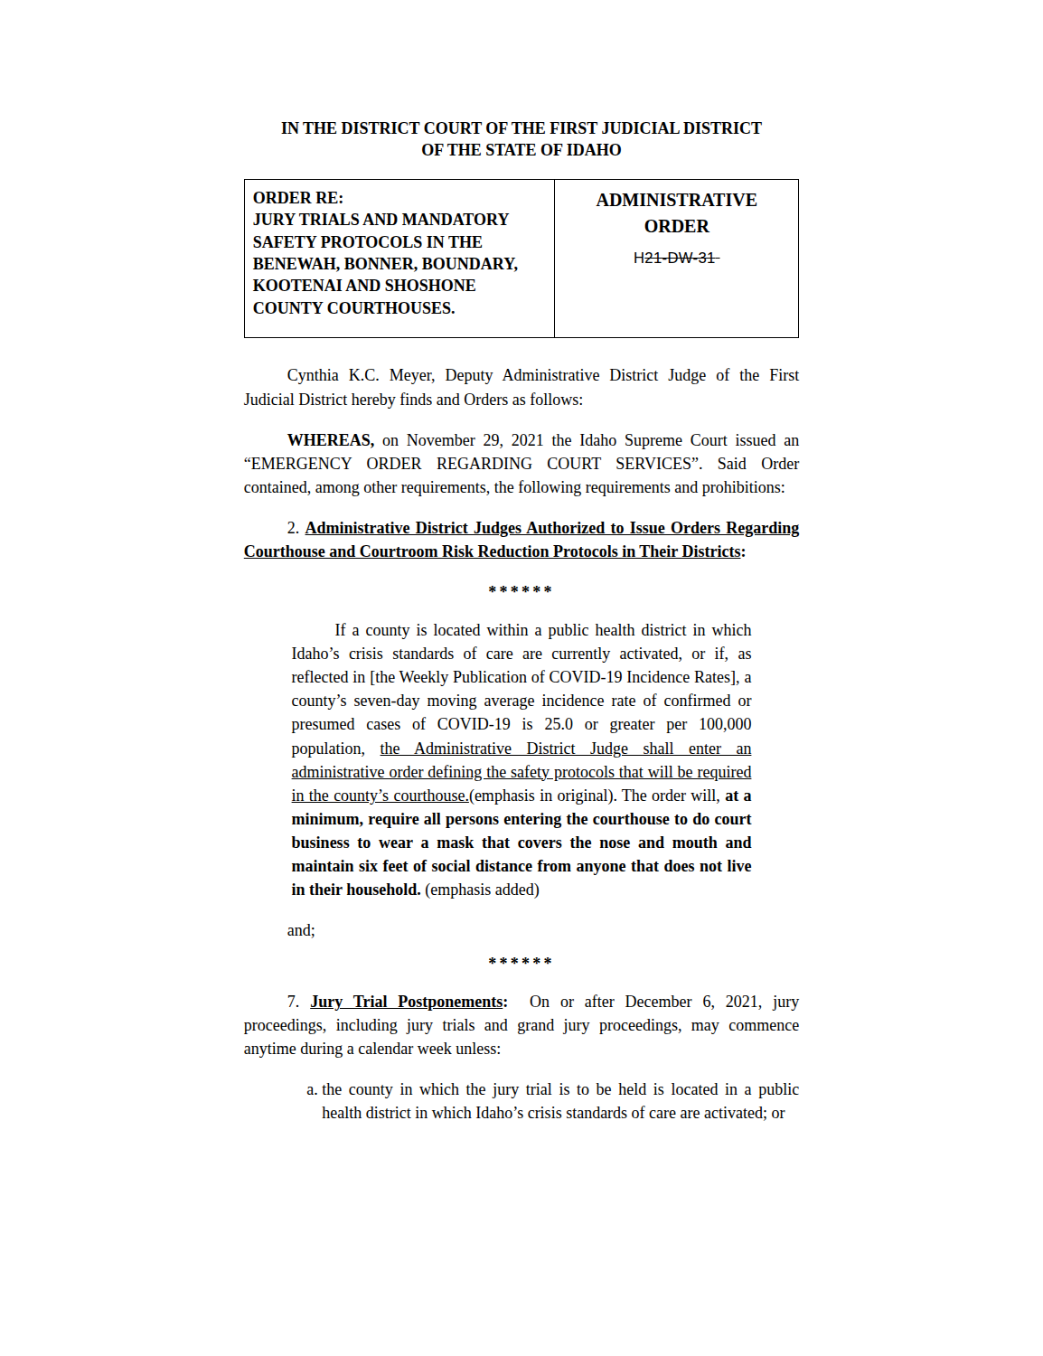In the District Court of the First Judicial District
of the State of Idaho
| Order re: Jury Trials and Mandatory Safety Protocols in the Benewah, Bonner, Boundary, Kootenai and Shoshone County Courthouses. | Administrative Order H 21-DW-31 |
Cynthia K.C. Meyer, Deputy Administrative District Judge of the First Judicial District hereby finds and Orders as follows:
WHEREAS, on November 29, 2021 the Idaho Supreme Court issued an “EMERGENCY ORDER REGARDING COURT SERVICES”. Said Order contained, among other requirements, the following requirements and prohibitions:
2. Administrative District Judges Authorized to Issue Orders Regarding Courthouse and Courtroom Risk Reduction Protocols in Their Districts:
******
If a county is located within a public health district in which Idaho’s crisis standards of care are currently activated, or if, as reflected in [the Weekly Publication of COVID-19 Incidence Rates], a county’s seven-day moving average incidence rate of confirmed or presumed cases of COVID-19 is 25.0 or greater per 100,000 population, the Administrative District Judge shall enter an administrative order defining the safety protocols that will be required in the county’s courthouse.(emphasis in original). The order will, at a minimum, require all persons entering the courthouse to do court business to wear a mask that covers the nose and mouth and maintain six feet of social distance from anyone that does not live in their household. (emphasis added)
and;
******
7. Jury Trial Postponements: On or after December 6, 2021, jury proceedings, including jury trials and grand jury proceedings, may commence anytime during a calendar week unless:
the county in which the jury trial is to be held is located in a public health district in which Idaho’s crisis standards of care are activated; or